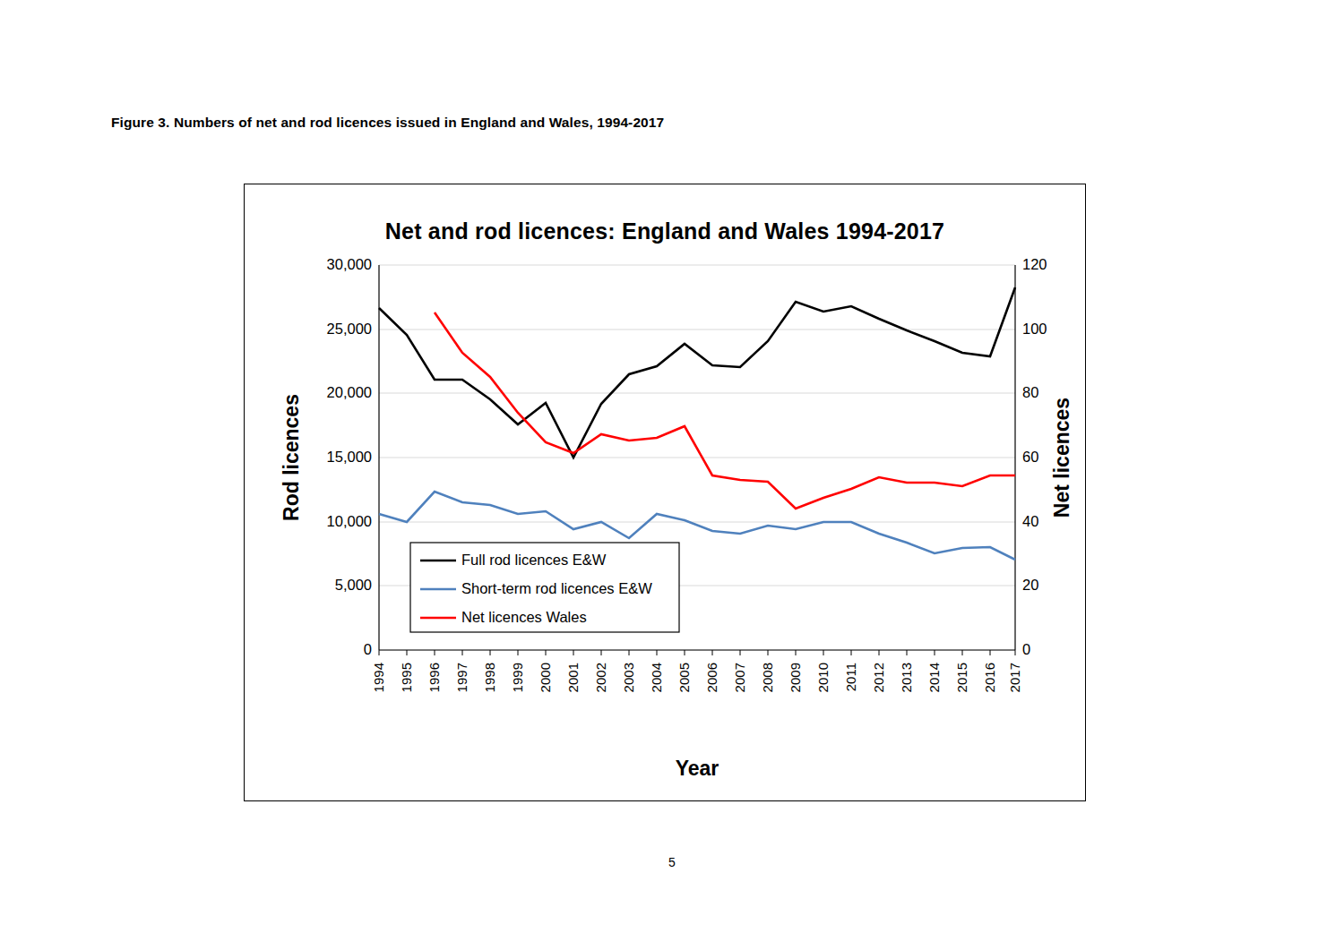Figure 3. Numbers of net and rod licences issued in England and Wales, 1994-2017
Net and rod licences: England and Wales 1994-2017
30,000 25,000 20,000 15,000 10,000 5,000 0 120 100 80 60 40 20 0 Rod licences Net licences Year 1994 1995 1996 1997 1998 1999 2000 2001 2002 2003 2004 2005 2006 2007 2008 2009 2010 2011 2012 2013 2014 2015 2016 2017 Full rod licences E&W Short-term rod licences E&W Net licences Wales
5